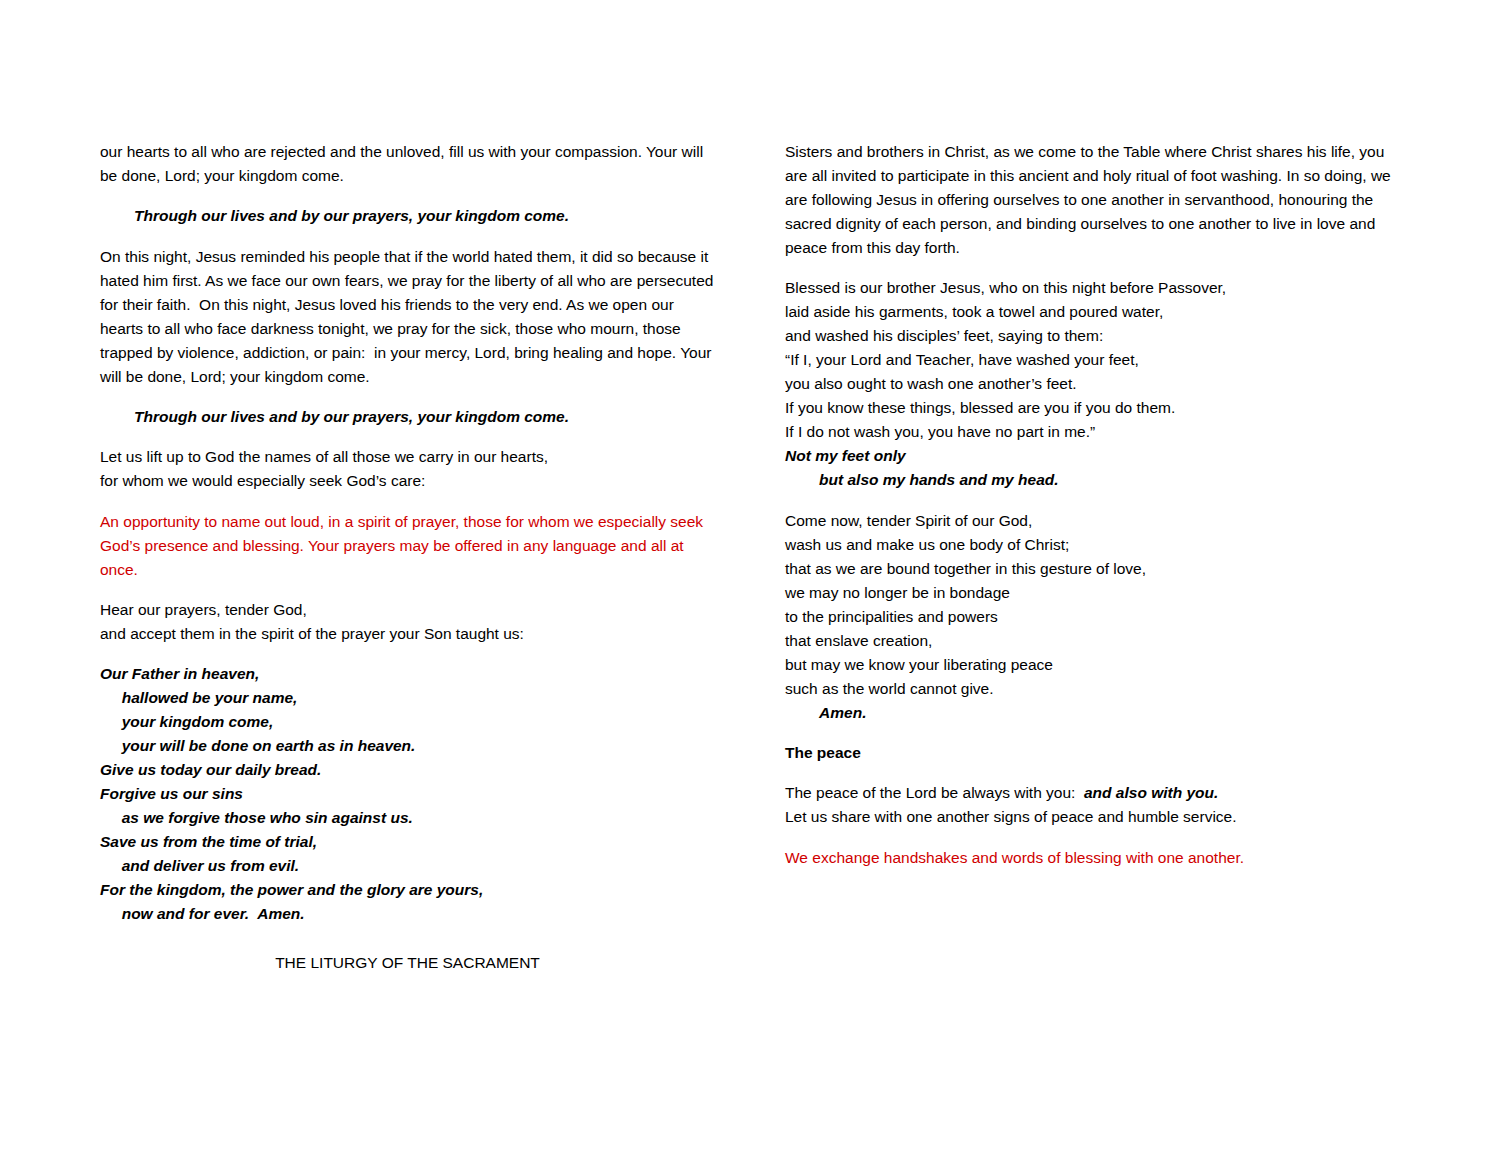our hearts to all who are rejected and the unloved, fill us with your compassion. Your will be done, Lord; your kingdom come.
Through our lives and by our prayers, your kingdom come.
On this night, Jesus reminded his people that if the world hated them, it did so because it hated him first. As we face our own fears, we pray for the liberty of all who are persecuted for their faith. On this night, Jesus loved his friends to the very end. As we open our hearts to all who face darkness tonight, we pray for the sick, those who mourn, those trapped by violence, addiction, or pain: in your mercy, Lord, bring healing and hope. Your will be done, Lord; your kingdom come.
Through our lives and by our prayers, your kingdom come.
Let us lift up to God the names of all those we carry in our hearts,
for whom we would especially seek God’s care:
An opportunity to name out loud, in a spirit of prayer, those for whom we especially seek God’s presence and blessing. Your prayers may be offered in any language and all at once.
Hear our prayers, tender God,
and accept them in the spirit of the prayer your Son taught us:
Our Father in heaven,
hallowed be your name,
your kingdom come,
your will be done on earth as in heaven.
Give us today our daily bread.
Forgive us our sins
as we forgive those who sin against us.
Save us from the time of trial,
and deliver us from evil.
For the kingdom, the power and the glory are yours,
now and for ever. Amen.
THE LITURGY OF THE SACRAMENT
Sisters and brothers in Christ, as we come to the Table where Christ shares his life, you are all invited to participate in this ancient and holy ritual of foot washing. In so doing, we are following Jesus in offering ourselves to one another in servanthood, honouring the sacred dignity of each person, and binding ourselves to one another to live in love and peace from this day forth.
Blessed is our brother Jesus, who on this night before Passover,
laid aside his garments, took a towel and poured water,
and washed his disciples’ feet, saying to them:
“If I, your Lord and Teacher, have washed your feet,
you also ought to wash one another’s feet.
If you know these things, blessed are you if you do them.
If I do not wash you, you have no part in me.”
Not my feet only
but also my hands and my head.
Come now, tender Spirit of our God,
wash us and make us one body of Christ;
that as we are bound together in this gesture of love,
we may no longer be in bondage
to the principalities and powers
that enslave creation,
but may we know your liberating peace
such as the world cannot give.
Amen.
The peace
The peace of the Lord be always with you: and also with you.
Let us share with one another signs of peace and humble service.
We exchange handshakes and words of blessing with one another.